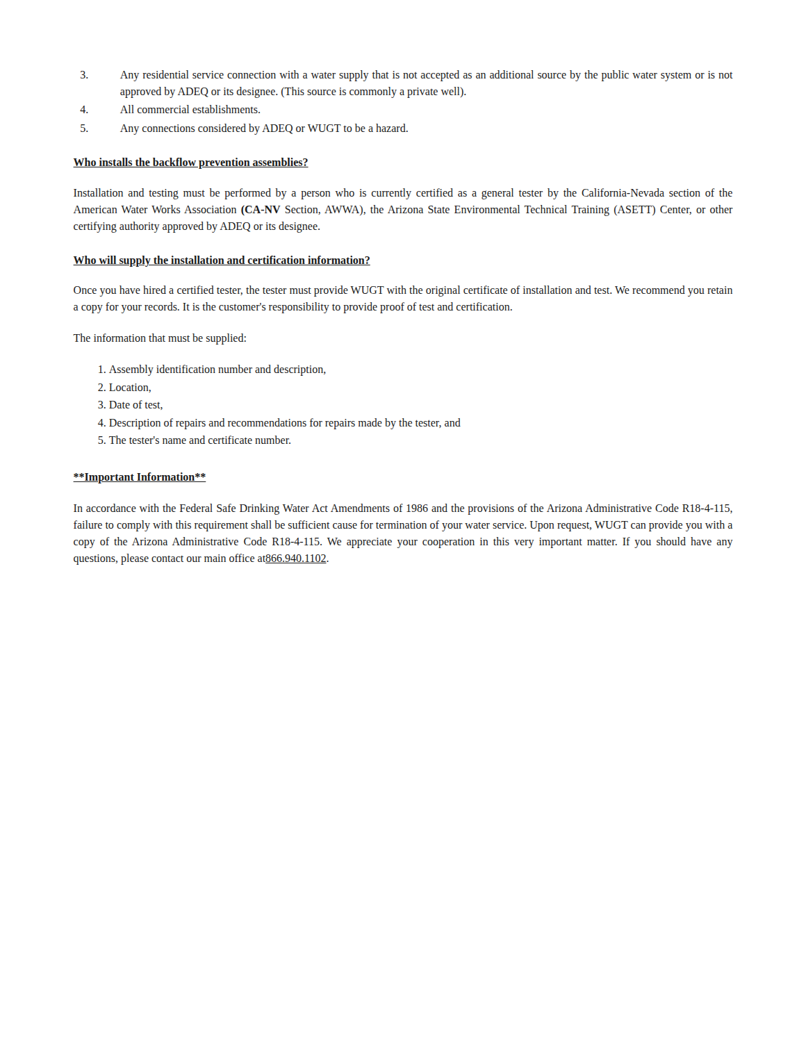3. Any residential service connection with a water supply that is not accepted as an additional source by the public water system or is not approved by ADEQ or its designee. (This source is commonly a private well).
4. All commercial establishments.
5. Any connections considered by ADEQ or WUGT to be a hazard.
Who installs the backflow prevention assemblies?
Installation and testing must be performed by a person who is currently certified as a general tester by the California-Nevada section of the American Water Works Association (CA-NV Section, AWWA), the Arizona State Environmental Technical Training (ASETT) Center, or other certifying authority approved by ADEQ or its designee.
Who will supply the installation and certification information?
Once you have hired a certified tester, the tester must provide WUGT with the original certificate of installation and test. We recommend you retain a copy for your records. It is the customer's responsibility to provide proof of test and certification.
The information that must be supplied:
Assembly identification number and description,
Location,
Date of test,
Description of repairs and recommendations for repairs made by the tester, and
The tester's name and certificate number.
**Important Information**
In accordance with the Federal Safe Drinking Water Act Amendments of 1986 and the provisions of the Arizona Administrative Code R18-4-115, failure to comply with this requirement shall be sufficient cause for termination of your water service. Upon request, WUGT can provide you with a copy of the Arizona Administrative Code R18-4-115. We appreciate your cooperation in this very important matter. If you should have any questions, please contact our main office at866.940.1102.